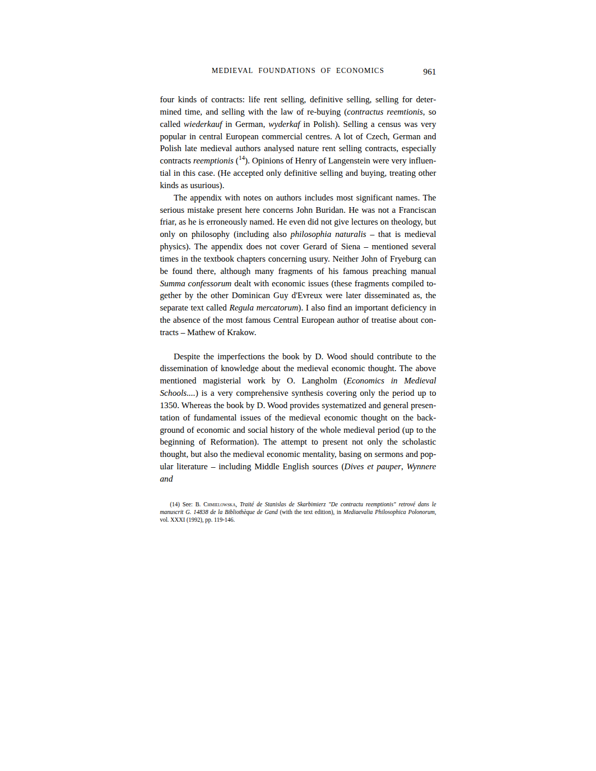Medieval Foundations of Economics 961
four kinds of contracts: life rent selling, definitive selling, selling for determined time, and selling with the law of re-buying (contractus reemtionis, so called wiederkauf in German, wyderkaf in Polish). Selling a census was very popular in central European commercial centres. A lot of Czech, German and Polish late medieval authors analysed nature rent selling contracts, especially contracts reemptionis (14). Opinions of Henry of Langenstein were very influential in this case. (He accepted only definitive selling and buying, treating other kinds as usurious).
The appendix with notes on authors includes most significant names. The serious mistake present here concerns John Buridan. He was not a Franciscan friar, as he is erroneously named. He even did not give lectures on theology, but only on philosophy (including also philosophia naturalis – that is medieval physics). The appendix does not cover Gerard of Siena – mentioned several times in the textbook chapters concerning usury. Neither John of Fryeburg can be found there, although many fragments of his famous preaching manual Summa confessorum dealt with economic issues (these fragments compiled together by the other Dominican Guy d'Evreux were later disseminated as, the separate text called Regula mercatorum). I also find an important deficiency in the absence of the most famous Central European author of treatise about contracts – Mathew of Krakow.
Despite the imperfections the book by D. Wood should contribute to the dissemination of knowledge about the medieval economic thought. The above mentioned magisterial work by O. Langholm (Economics in Medieval Schools....) is a very comprehensive synthesis covering only the period up to 1350. Whereas the book by D. Wood provides systematized and general presentation of fundamental issues of the medieval economic thought on the background of economic and social history of the whole medieval period (up to the beginning of Reformation). The attempt to present not only the scholastic thought, but also the medieval economic mentality, basing on sermons and popular literature – including Middle English sources (Dives et pauper, Wynnere and
(14) See: B. Chmielowska, Traité de Stanislas de Skarbimierz "De contractu reemptionis" retrové dans le manuscrit G. 14838 de la Bibliothèque de Gand (with the text edition), in Mediaevalia Philosophica Polonorum, vol. XXXI (1992), pp. 119-146.